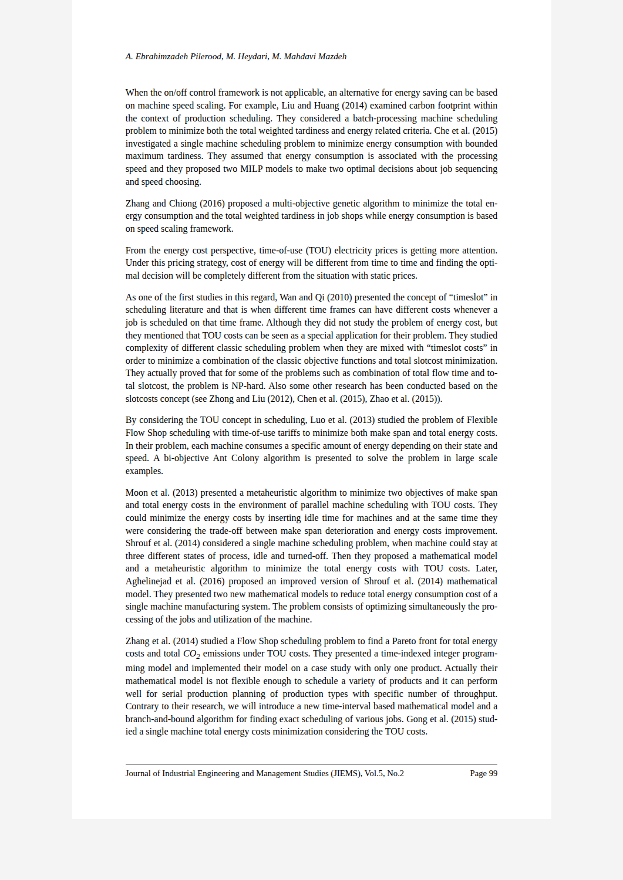A. Ebrahimzadeh Pilerood, M. Heydari, M. Mahdavi Mazdeh
When the on/off control framework is not applicable, an alternative for energy saving can be based on machine speed scaling. For example, Liu and Huang (2014) examined carbon footprint within the context of production scheduling. They considered a batch-processing machine scheduling problem to minimize both the total weighted tardiness and energy related criteria. Che et al. (2015) investigated a single machine scheduling problem to minimize energy consumption with bounded maximum tardiness. They assumed that energy consumption is associated with the processing speed and they proposed two MILP models to make two optimal decisions about job sequencing and speed choosing.
Zhang and Chiong (2016) proposed a multi-objective genetic algorithm to minimize the total energy consumption and the total weighted tardiness in job shops while energy consumption is based on speed scaling framework.
From the energy cost perspective, time-of-use (TOU) electricity prices is getting more attention. Under this pricing strategy, cost of energy will be different from time to time and finding the optimal decision will be completely different from the situation with static prices.
As one of the first studies in this regard, Wan and Qi (2010) presented the concept of “timeslot” in scheduling literature and that is when different time frames can have different costs whenever a job is scheduled on that time frame. Although they did not study the problem of energy cost, but they mentioned that TOU costs can be seen as a special application for their problem. They studied complexity of different classic scheduling problem when they are mixed with “timeslot costs” in order to minimize a combination of the classic objective functions and total slotcost minimization. They actually proved that for some of the problems such as combination of total flow time and total slotcost, the problem is NP-hard. Also some other research has been conducted based on the slotcosts concept (see Zhong and Liu (2012), Chen et al. (2015), Zhao et al. (2015)).
By considering the TOU concept in scheduling, Luo et al. (2013) studied the problem of Flexible Flow Shop scheduling with time-of-use tariffs to minimize both make span and total energy costs. In their problem, each machine consumes a specific amount of energy depending on their state and speed. A bi-objective Ant Colony algorithm is presented to solve the problem in large scale examples.
Moon et al. (2013) presented a metaheuristic algorithm to minimize two objectives of make span and total energy costs in the environment of parallel machine scheduling with TOU costs. They could minimize the energy costs by inserting idle time for machines and at the same time they were considering the trade-off between make span deterioration and energy costs improvement. Shrouf et al. (2014) considered a single machine scheduling problem, when machine could stay at three different states of process, idle and turned-off. Then they proposed a mathematical model and a metaheuristic algorithm to minimize the total energy costs with TOU costs. Later, Aghelinejad et al. (2016) proposed an improved version of Shrouf et al. (2014) mathematical model. They presented two new mathematical models to reduce total energy consumption cost of a single machine manufacturing system. The problem consists of optimizing simultaneously the processing of the jobs and utilization of the machine.
Zhang et al. (2014) studied a Flow Shop scheduling problem to find a Pareto front for total energy costs and total CO2 emissions under TOU costs. They presented a time-indexed integer programming model and implemented their model on a case study with only one product. Actually their mathematical model is not flexible enough to schedule a variety of products and it can perform well for serial production planning of production types with specific number of throughput. Contrary to their research, we will introduce a new time-interval based mathematical model and a branch-and-bound algorithm for finding exact scheduling of various jobs. Gong et al. (2015) studied a single machine total energy costs minimization considering the TOU costs.
Journal of Industrial Engineering and Management Studies (JIEMS), Vol.5, No.2 Page 99